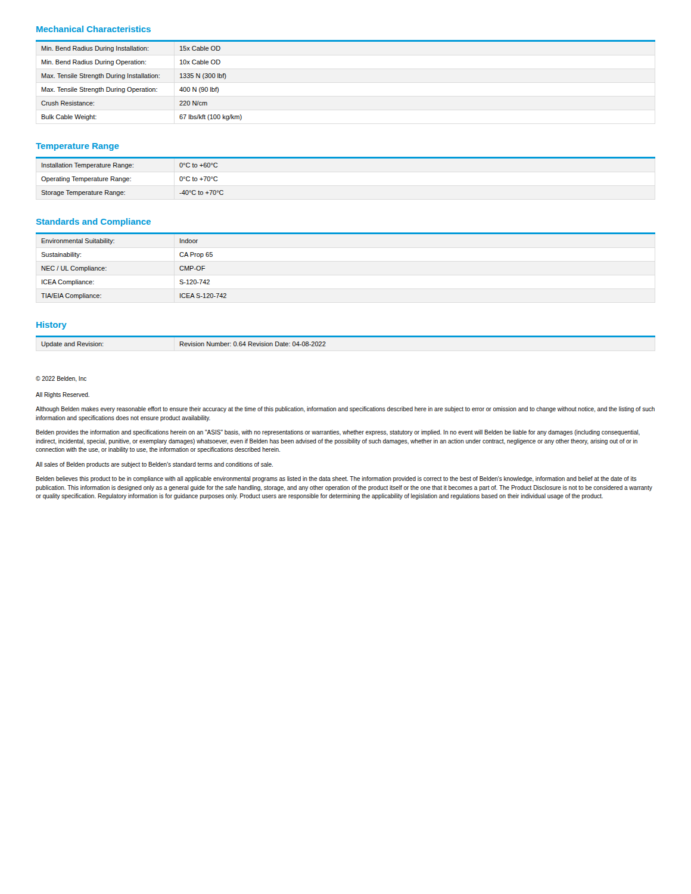Mechanical Characteristics
| Min. Bend Radius During Installation: | 15x Cable OD |
| Min. Bend Radius During Operation: | 10x Cable OD |
| Max. Tensile Strength During Installation: | 1335 N (300 lbf) |
| Max. Tensile Strength During Operation: | 400 N (90 lbf) |
| Crush Resistance: | 220 N/cm |
| Bulk Cable Weight: | 67 lbs/kft (100 kg/km) |
Temperature Range
| Installation Temperature Range: | 0°C to +60°C |
| Operating Temperature Range: | 0°C to +70°C |
| Storage Temperature Range: | -40°C to +70°C |
Standards and Compliance
| Environmental Suitability: | Indoor |
| Sustainability: | CA Prop 65 |
| NEC / UL Compliance: | CMP-OF |
| ICEA Compliance: | S-120-742 |
| TIA/EIA Compliance: | ICEA S-120-742 |
History
| Update and Revision: | Revision Number: 0.64 Revision Date: 04-08-2022 |
© 2022 Belden, Inc
All Rights Reserved.
Although Belden makes every reasonable effort to ensure their accuracy at the time of this publication, information and specifications described here in are subject to error or omission and to change without notice, and the listing of such information and specifications does not ensure product availability.
Belden provides the information and specifications herein on an "ASIS" basis, with no representations or warranties, whether express, statutory or implied. In no event will Belden be liable for any damages (including consequential, indirect, incidental, special, punitive, or exemplary damages) whatsoever, even if Belden has been advised of the possibility of such damages, whether in an action under contract, negligence or any other theory, arising out of or in connection with the use, or inability to use, the information or specifications described herein.
All sales of Belden products are subject to Belden's standard terms and conditions of sale.
Belden believes this product to be in compliance with all applicable environmental programs as listed in the data sheet. The information provided is correct to the best of Belden's knowledge, information and belief at the date of its publication. This information is designed only as a general guide for the safe handling, storage, and any other operation of the product itself or the one that it becomes a part of. The Product Disclosure is not to be considered a warranty or quality specification. Regulatory information is for guidance purposes only. Product users are responsible for determining the applicability of legislation and regulations based on their individual usage of the product.